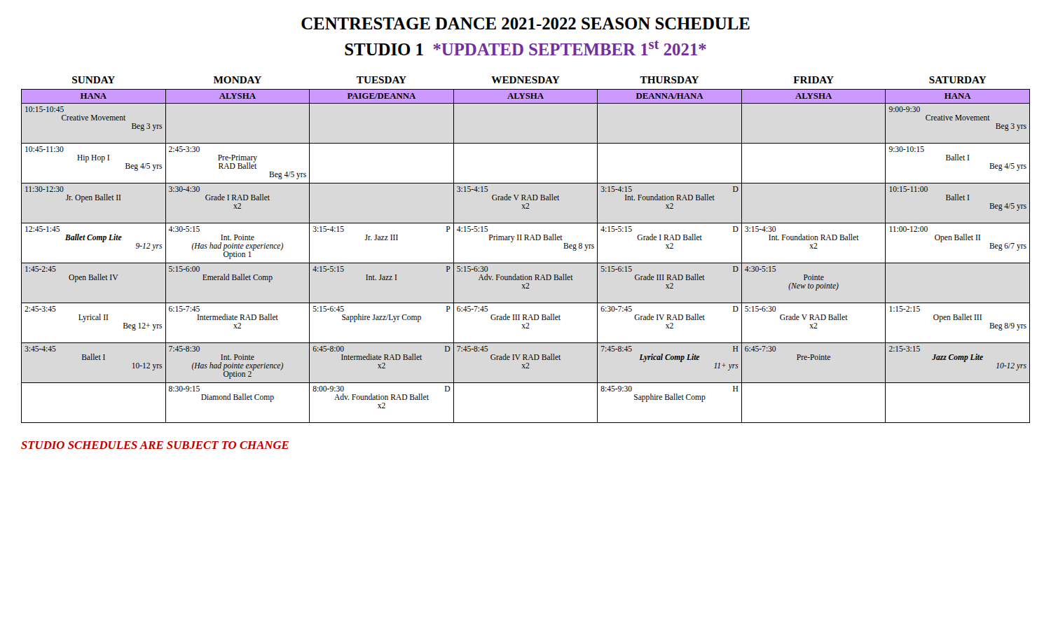CENTRESTAGE DANCE 2021-2022 SEASON SCHEDULE
STUDIO 1 *UPDATED SEPTEMBER 1st 2021*
| SUNDAY | MONDAY | TUESDAY | WEDNESDAY | THURSDAY | FRIDAY | SATURDAY |
| --- | --- | --- | --- | --- | --- | --- |
| HANA | ALYSHA | PAIGE/DEANNA | ALYSHA | DEANNA/HANA | ALYSHA | HANA |
| 10:15-10:45 Creative Movement Beg 3 yrs | | | | | | 9:00-9:30 Creative Movement Beg 3 yrs |
| 10:45-11:30 Hip Hop I Beg 4/5 yrs | 2:45-3:30 Pre-Primary RAD Ballet Beg 4/5 yrs | | | | | 9:30-10:15 Ballet I Beg 4/5 yrs |
| 11:30-12:30 Jr. Open Ballet II | 3:30-4:30 Grade I RAD Ballet x2 | | 3:15-4:15 Grade V RAD Ballet x2 | D 3:15-4:15 Int. Foundation RAD Ballet x2 | | 10:15-11:00 Ballet I Beg 4/5 yrs |
| 12:45-1:45 Ballet Comp Lite 9-12 yrs | 4:30-5:15 Int. Pointe (Has had pointe experience) Option 1 | P 3:15-4:15 Jr. Jazz III | 4:15-5:15 Primary II RAD Ballet Beg 8 yrs | D 4:15-5:15 Grade I RAD Ballet x2 | 3:15-4:30 Int. Foundation RAD Ballet x2 | 11:00-12:00 Open Ballet II Beg 6/7 yrs |
| 1:45-2:45 Open Ballet IV | 5:15-6:00 Emerald Ballet Comp | P 4:15-5:15 Int. Jazz I | 5:15-6:30 Adv. Foundation RAD Ballet x2 | D 5:15-6:15 Grade III RAD Ballet x2 | 4:30-5:15 Pointe (New to pointe) | |
| 2:45-3:45 Lyrical II Beg 12+ yrs | 6:15-7:45 Intermediate RAD Ballet x2 | P 5:15-6:45 Sapphire Jazz/Lyr Comp | 6:45-7:45 Grade III RAD Ballet x2 | D 6:30-7:45 Grade IV RAD Ballet x2 | 5:15-6:30 Grade V RAD Ballet x2 | 1:15-2:15 Open Ballet III Beg 8/9 yrs |
| 3:45-4:45 Ballet I 10-12 yrs | 7:45-8:30 Int. Pointe (Has had pointe experience) Option 2 | D 6:45-8:00 Intermediate RAD Ballet x2 | 7:45-8:45 Grade IV RAD Ballet x2 | H 7:45-8:45 Lyrical Comp Lite 11+ yrs | 6:45-7:30 Pre-Pointe | 2:15-3:15 Jazz Comp Lite 10-12 yrs |
| | 8:30-9:15 Diamond Ballet Comp | D 8:00-9:30 Adv. Foundation RAD Ballet x2 | | H 8:45-9:30 Sapphire Ballet Comp | | |
STUDIO SCHEDULES ARE SUBJECT TO CHANGE